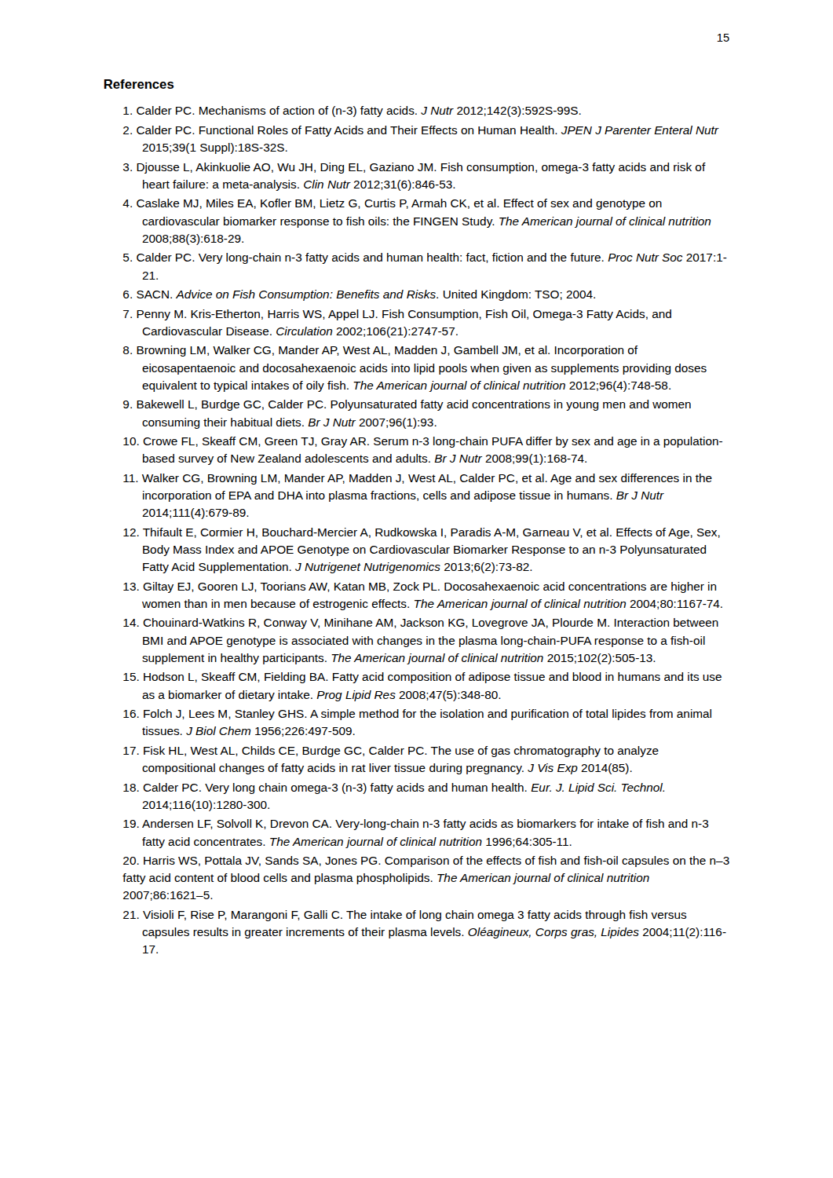15
References
Calder PC. Mechanisms of action of (n-3) fatty acids. J Nutr 2012;142(3):592S-99S.
Calder PC. Functional Roles of Fatty Acids and Their Effects on Human Health. JPEN J Parenter Enteral Nutr 2015;39(1 Suppl):18S-32S.
Djousse L, Akinkuolie AO, Wu JH, Ding EL, Gaziano JM. Fish consumption, omega-3 fatty acids and risk of heart failure: a meta-analysis. Clin Nutr 2012;31(6):846-53.
Caslake MJ, Miles EA, Kofler BM, Lietz G, Curtis P, Armah CK, et al. Effect of sex and genotype on cardiovascular biomarker response to fish oils: the FINGEN Study. The American journal of clinical nutrition 2008;88(3):618-29.
Calder PC. Very long-chain n-3 fatty acids and human health: fact, fiction and the future. Proc Nutr Soc 2017:1-21.
SACN. Advice on Fish Consumption: Benefits and Risks. United Kingdom: TSO; 2004.
Penny M. Kris-Etherton, Harris WS, Appel LJ. Fish Consumption, Fish Oil, Omega-3 Fatty Acids, and Cardiovascular Disease. Circulation 2002;106(21):2747-57.
Browning LM, Walker CG, Mander AP, West AL, Madden J, Gambell JM, et al. Incorporation of eicosapentaenoic and docosahexaenoic acids into lipid pools when given as supplements providing doses equivalent to typical intakes of oily fish. The American journal of clinical nutrition 2012;96(4):748-58.
Bakewell L, Burdge GC, Calder PC. Polyunsaturated fatty acid concentrations in young men and women consuming their habitual diets. Br J Nutr 2007;96(1):93.
Crowe FL, Skeaff CM, Green TJ, Gray AR. Serum n-3 long-chain PUFA differ by sex and age in a population-based survey of New Zealand adolescents and adults. Br J Nutr 2008;99(1):168-74.
Walker CG, Browning LM, Mander AP, Madden J, West AL, Calder PC, et al. Age and sex differences in the incorporation of EPA and DHA into plasma fractions, cells and adipose tissue in humans. Br J Nutr 2014;111(4):679-89.
Thifault E, Cormier H, Bouchard-Mercier A, Rudkowska I, Paradis A-M, Garneau V, et al. Effects of Age, Sex, Body Mass Index and APOE Genotype on Cardiovascular Biomarker Response to an n-3 Polyunsaturated Fatty Acid Supplementation. J Nutrigenet Nutrigenomics 2013;6(2):73-82.
Giltay EJ, Gooren LJ, Toorians AW, Katan MB, Zock PL. Docosahexaenoic acid concentrations are higher in women than in men because of estrogenic effects. The American journal of clinical nutrition 2004;80:1167-74.
Chouinard-Watkins R, Conway V, Minihane AM, Jackson KG, Lovegrove JA, Plourde M. Interaction between BMI and APOE genotype is associated with changes in the plasma long-chain-PUFA response to a fish-oil supplement in healthy participants. The American journal of clinical nutrition 2015;102(2):505-13.
Hodson L, Skeaff CM, Fielding BA. Fatty acid composition of adipose tissue and blood in humans and its use as a biomarker of dietary intake. Prog Lipid Res 2008;47(5):348-80.
Folch J, Lees M, Stanley GHS. A simple method for the isolation and purification of total lipides from animal tissues. J Biol Chem 1956;226:497-509.
Fisk HL, West AL, Childs CE, Burdge GC, Calder PC. The use of gas chromatography to analyze compositional changes of fatty acids in rat liver tissue during pregnancy. J Vis Exp 2014(85).
Calder PC. Very long chain omega-3 (n-3) fatty acids and human health. Eur. J. Lipid Sci. Technol. 2014;116(10):1280-300.
Andersen LF, Solvoll K, Drevon CA. Very-long-chain n-3 fatty acids as biomarkers for intake of fish and n-3 fatty acid concentrates. The American journal of clinical nutrition 1996;64:305-11.
Harris WS, Pottala JV, Sands SA, Jones PG. Comparison of the effects of fish and fish-oil capsules on the n–3 fatty acid content of blood cells and plasma phospholipids. The American journal of clinical nutrition 2007;86:1621–5.
Visioli F, Rise P, Marangoni F, Galli C. The intake of long chain omega 3 fatty acids through fish versus capsules results in greater increments of their plasma levels. Oléagineux, Corps gras, Lipides 2004;11(2):116-17.